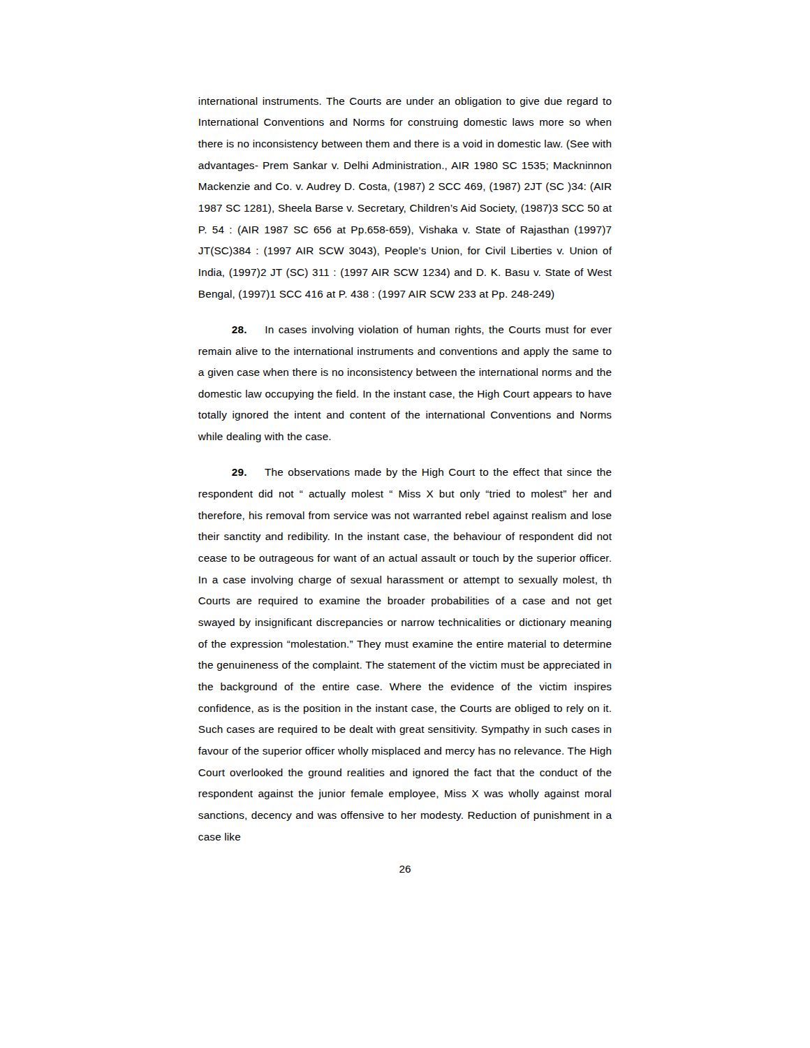international instruments. The Courts are under an obligation to give due regard to International Conventions and Norms for construing domestic laws more so when there is no inconsistency between them and there is a void in domestic law. (See with advantages- Prem Sankar v. Delhi Administration., AIR 1980 SC 1535; Mackninnon Mackenzie and Co. v. Audrey D. Costa, (1987) 2 SCC 469, (1987) 2JT (SC )34: (AIR 1987 SC 1281), Sheela Barse v. Secretary, Children’s Aid Society, (1987)3 SCC 50 at P. 54 : (AIR 1987 SC 656 at Pp.658-659), Vishaka v. State of Rajasthan (1997)7 JT(SC)384 : (1997 AIR SCW 3043), People’s Union, for Civil Liberties v. Union of India, (1997)2 JT (SC) 311 : (1997 AIR SCW 1234) and D. K. Basu v. State of West Bengal, (1997)1 SCC 416 at P. 438 : (1997 AIR SCW 233 at Pp. 248-249)
28. In cases involving violation of human rights, the Courts must for ever remain alive to the international instruments and conventions and apply the same to a given case when there is no inconsistency between the international norms and the domestic law occupying the field. In the instant case, the High Court appears to have totally ignored the intent and content of the international Conventions and Norms while dealing with the case.
29. The observations made by the High Court to the effect that since the respondent did not “ actually molest “ Miss X but only “tried to molest” her and therefore, his removal from service was not warranted rebel against realism and lose their sanctity and redibility. In the instant case, the behaviour of respondent did not cease to be outrageous for want of an actual assault or touch by the superior officer. In a case involving charge of sexual harassment or attempt to sexually molest, th Courts are required to examine the broader probabilities of a case and not get swayed by insignificant discrepancies or narrow technicalities or dictionary meaning of the expression “molestation.” They must examine the entire material to determine the genuineness of the complaint. The statement of the victim must be appreciated in the background of the entire case. Where the evidence of the victim inspires confidence, as is the position in the instant case, the Courts are obliged to rely on it. Such cases are required to be dealt with great sensitivity. Sympathy in such cases in favour of the superior officer wholly misplaced and mercy has no relevance. The High Court overlooked the ground realities and ignored the fact that the conduct of the respondent against the junior female employee, Miss X was wholly against moral sanctions, decency and was offensive to her modesty. Reduction of punishment in a case like
26